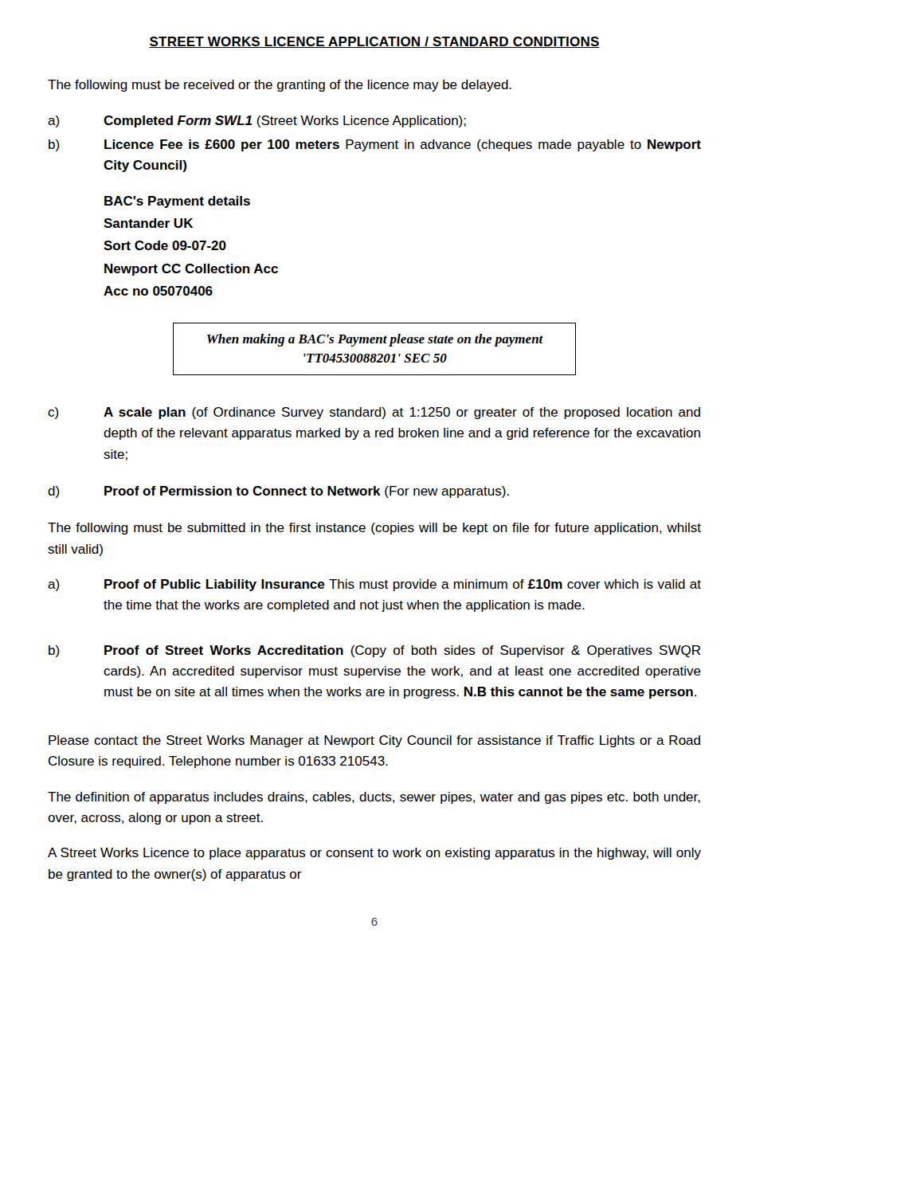STREET WORKS LICENCE APPLICATION / STANDARD CONDITIONS
The following must be received or the granting of the licence may be delayed.
a) Completed Form SWL1 (Street Works Licence Application);
b) Licence Fee is £600 per 100 meters Payment in advance (cheques made payable to Newport City Council)
BAC's Payment details
Santander UK
Sort Code 09-07-20
Newport CC Collection Acc
Acc no 05070406
When making a BAC's Payment please state on the payment 'TT04530088201' SEC 50
c) A scale plan (of Ordinance Survey standard) at 1:1250 or greater of the proposed location and depth of the relevant apparatus marked by a red broken line and a grid reference for the excavation site;
d) Proof of Permission to Connect to Network (For new apparatus).
The following must be submitted in the first instance (copies will be kept on file for future application, whilst still valid)
a) Proof of Public Liability Insurance This must provide a minimum of £10m cover which is valid at the time that the works are completed and not just when the application is made.
b) Proof of Street Works Accreditation (Copy of both sides of Supervisor & Operatives SWQR cards). An accredited supervisor must supervise the work, and at least one accredited operative must be on site at all times when the works are in progress. N.B this cannot be the same person.
Please contact the Street Works Manager at Newport City Council for assistance if Traffic Lights or a Road Closure is required. Telephone number is 01633 210543.
The definition of apparatus includes drains, cables, ducts, sewer pipes, water and gas pipes etc. both under, over, across, along or upon a street.
A Street Works Licence to place apparatus or consent to work on existing apparatus in the highway, will only be granted to the owner(s) of apparatus or
6